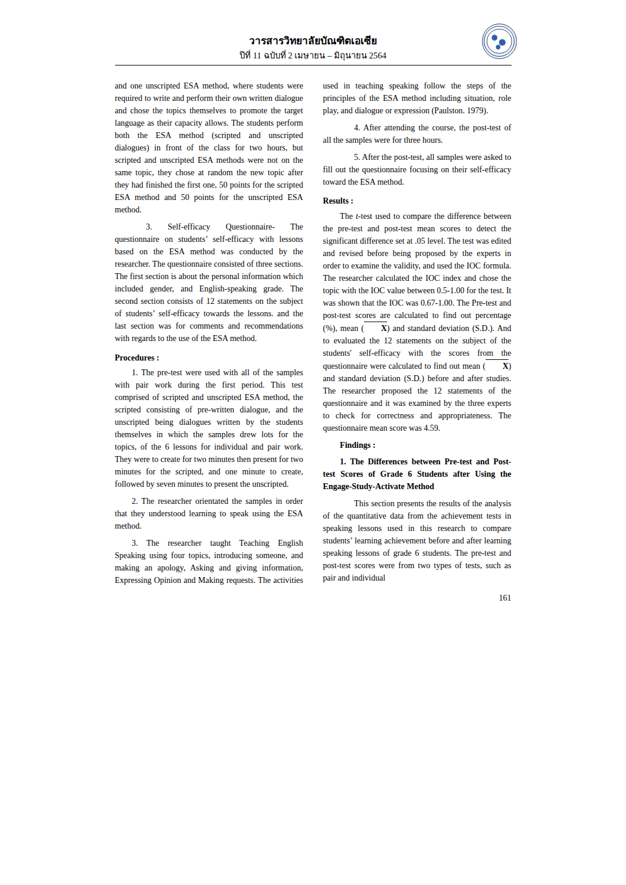วารสารวิทยาลัยบัณฑิตเอเซีย
ปีที่ 11 ฉบับที่ 2 เมษายน – มิถุนายน 2564
and one unscripted ESA method, where students were required to write and perform their own written dialogue and chose the topics themselves to promote the target language as their capacity allows. The students perform both the ESA method (scripted and unscripted dialogues) in front of the class for two hours, but scripted and unscripted ESA methods were not on the same topic, they chose at random the new topic after they had finished the first one, 50 points for the scripted ESA method and 50 points for the unscripted ESA method.
3. Self-efficacy Questionnaire- The questionnaire on students’ self-efficacy with lessons based on the ESA method was conducted by the researcher. The questionnaire consisted of three sections. The first section is about the personal information which included gender, and English-speaking grade. The second section consists of 12 statements on the subject of students’ self-efficacy towards the lessons. and the last section was for comments and recommendations with regards to the use of the ESA method.
Procedures :
1. The pre-test were used with all of the samples with pair work during the first period. This test comprised of scripted and unscripted ESA method, the scripted consisting of pre-written dialogue, and the unscripted being dialogues written by the students themselves in which the samples drew lots for the topics, of the 6 lessons for individual and pair work. They were to create for two minutes then present for two minutes for the scripted, and one minute to create, followed by seven minutes to present the unscripted.
2. The researcher orientated the samples in order that they understood learning to speak using the ESA method.
3. The researcher taught Teaching English Speaking using four topics, introducing someone, and making an apology, Asking and giving information, Expressing Opinion and Making requests. The activities used in teaching speaking follow the steps of the principles of the ESA method including situation, role play, and dialogue or expression (Paulston. 1979).
4. After attending the course, the post-test of all the samples were for three hours.
5. After the post-test, all samples were asked to fill out the questionnaire focusing on their self-efficacy toward the ESA method.
Results :
The t-test used to compare the difference between the pre-test and post-test mean scores to detect the significant difference set at .05 level. The test was edited and revised before being proposed by the experts in order to examine the validity, and used the IOC formula. The researcher calculated the IOC index and chose the topic with the IOC value between 0.5-1.00 for the test. It was shown that the IOC was 0.67-1.00. The Pre-test and post-test scores are calculated to find out percentage (%), mean (X) and standard deviation (S.D.). And to evaluated the 12 statements on the subject of the students' self-efficacy with the scores from the questionnaire were calculated to find out mean (X) and standard deviation (S.D.) before and after studies. The researcher proposed the 12 statements of the questionnaire and it was examined by the three experts to check for correctness and appropriateness. The questionnaire mean score was 4.59.
Findings :
1. The Differences between Pre-test and Post-test Scores of Grade 6 Students after Using the Engage-Study-Activate Method
This section presents the results of the analysis of the quantitative data from the achievement tests in speaking lessons used in this research to compare students’ learning achievement before and after learning speaking lessons of grade 6 students. The pre-test and post-test scores were from two types of tests, such as pair and individual
161